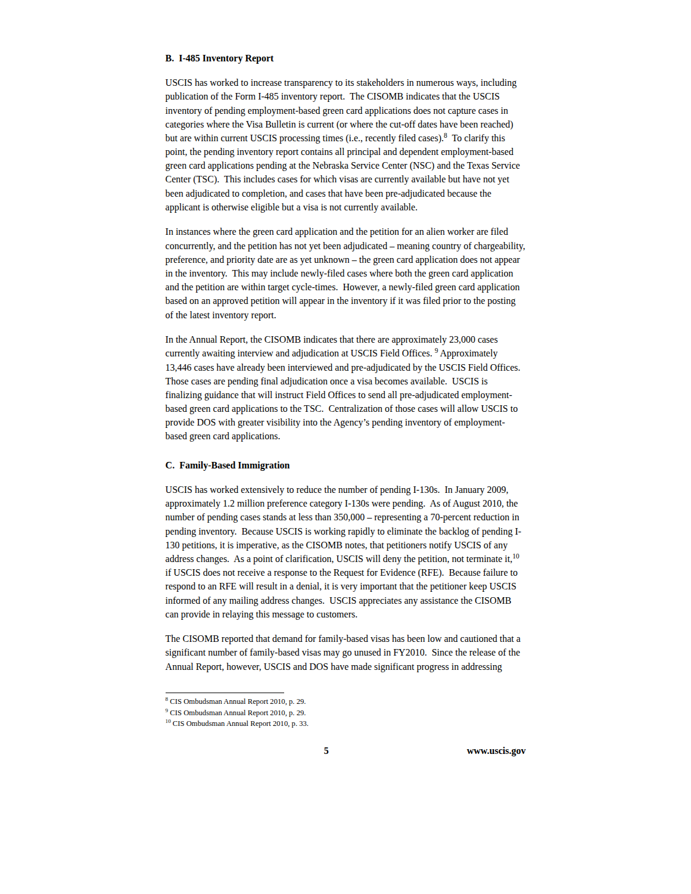B. I-485 Inventory Report
USCIS has worked to increase transparency to its stakeholders in numerous ways, including publication of the Form I-485 inventory report. The CISOMB indicates that the USCIS inventory of pending employment-based green card applications does not capture cases in categories where the Visa Bulletin is current (or where the cut-off dates have been reached) but are within current USCIS processing times (i.e., recently filed cases).8 To clarify this point, the pending inventory report contains all principal and dependent employment-based green card applications pending at the Nebraska Service Center (NSC) and the Texas Service Center (TSC). This includes cases for which visas are currently available but have not yet been adjudicated to completion, and cases that have been pre-adjudicated because the applicant is otherwise eligible but a visa is not currently available.
In instances where the green card application and the petition for an alien worker are filed concurrently, and the petition has not yet been adjudicated – meaning country of chargeability, preference, and priority date are as yet unknown – the green card application does not appear in the inventory. This may include newly-filed cases where both the green card application and the petition are within target cycle-times. However, a newly-filed green card application based on an approved petition will appear in the inventory if it was filed prior to the posting of the latest inventory report.
In the Annual Report, the CISOMB indicates that there are approximately 23,000 cases currently awaiting interview and adjudication at USCIS Field Offices. 9 Approximately 13,446 cases have already been interviewed and pre-adjudicated by the USCIS Field Offices. Those cases are pending final adjudication once a visa becomes available. USCIS is finalizing guidance that will instruct Field Offices to send all pre-adjudicated employment-based green card applications to the TSC. Centralization of those cases will allow USCIS to provide DOS with greater visibility into the Agency’s pending inventory of employment-based green card applications.
C. Family-Based Immigration
USCIS has worked extensively to reduce the number of pending I-130s. In January 2009, approximately 1.2 million preference category I-130s were pending. As of August 2010, the number of pending cases stands at less than 350,000 – representing a 70-percent reduction in pending inventory. Because USCIS is working rapidly to eliminate the backlog of pending I-130 petitions, it is imperative, as the CISOMB notes, that petitioners notify USCIS of any address changes. As a point of clarification, USCIS will deny the petition, not terminate it,10 if USCIS does not receive a response to the Request for Evidence (RFE). Because failure to respond to an RFE will result in a denial, it is very important that the petitioner keep USCIS informed of any mailing address changes. USCIS appreciates any assistance the CISOMB can provide in relaying this message to customers.
The CISOMB reported that demand for family-based visas has been low and cautioned that a significant number of family-based visas may go unused in FY2010. Since the release of the Annual Report, however, USCIS and DOS have made significant progress in addressing
8 CIS Ombudsman Annual Report 2010, p. 29.
9 CIS Ombudsman Annual Report 2010, p. 29.
10 CIS Ombudsman Annual Report 2010, p. 33.
5 www.uscis.gov